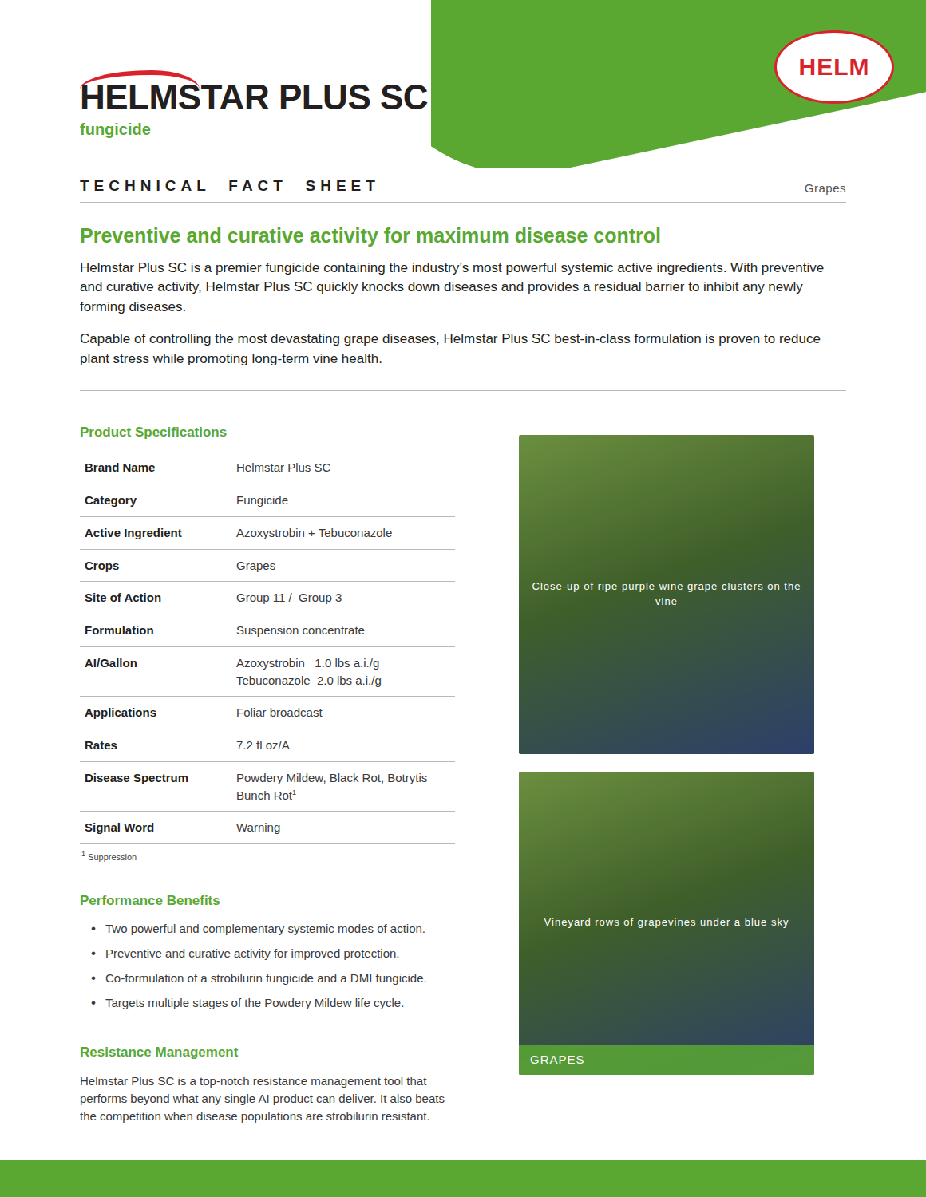HELM
HELMSTAR PLUS SC
fungicide
TECHNICAL FACT SHEET
Grapes
Preventive and curative activity for maximum disease control
Helmstar Plus SC is a premier fungicide containing the industry’s most powerful systemic active ingredients. With preventive and curative activity, Helmstar Plus SC quickly knocks down diseases and provides a residual barrier to inhibit any newly forming diseases.
Capable of controlling the most devastating grape diseases, Helmstar Plus SC best-in-class formulation is proven to reduce plant stress while promoting long-term vine health.
Product Specifications
| Brand Name | Helmstar Plus SC |
| Category | Fungicide |
| Active Ingredient | Azoxystrobin + Tebuconazole |
| Crops | Grapes |
| Site of Action | Group 11 / Group 3 |
| Formulation | Suspension concentrate |
| AI/Gallon | Azoxystrobin 1.0 lbs a.i./g Tebuconazole 2.0 lbs a.i./g |
| Applications | Foliar broadcast |
| Rates | 7.2 fl oz/A |
| Disease Spectrum | Powdery Mildew, Black Rot, Botrytis Bunch Rot 1 |
| Signal Word | Warning |
1 Suppression
Performance Benefits
Two powerful and complementary systemic modes of action.
Preventive and curative activity for improved protection.
Co-formulation of a strobilurin fungicide and a DMI fungicide.
Targets multiple stages of the Powdery Mildew life cycle.
Resistance Management
Helmstar Plus SC is a top-notch resistance management tool that performs beyond what any single AI product can deliver. It also beats the competition when disease populations are strobilurin resistant.
Close-up of ripe purple wine grape clusters on the vine
Vineyard rows of grapevines under a blue sky
GRAPES